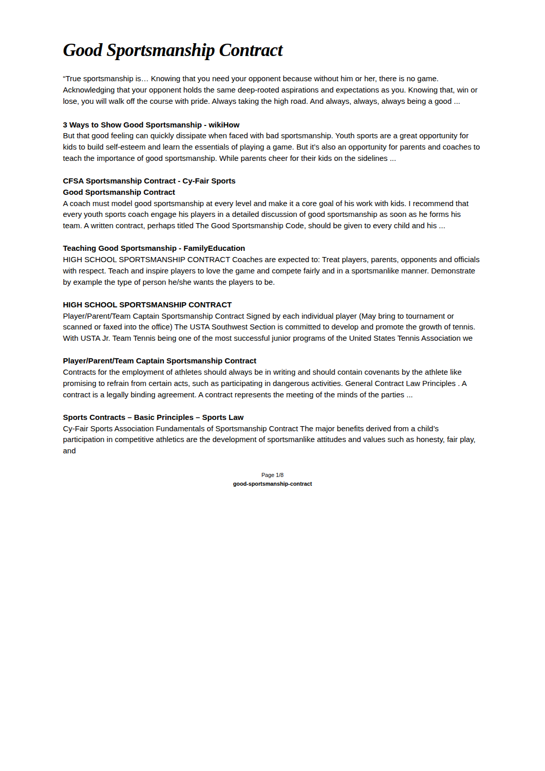Good Sportsmanship Contract
“True sportsmanship is… Knowing that you need your opponent because without him or her, there is no game. Acknowledging that your opponent holds the same deep-rooted aspirations and expectations as you. Knowing that, win or lose, you will walk off the course with pride. Always taking the high road. And always, always, always being a good ...
3 Ways to Show Good Sportsmanship - wikiHow
But that good feeling can quickly dissipate when faced with bad sportsmanship. Youth sports are a great opportunity for kids to build self-esteem and learn the essentials of playing a game. But it’s also an opportunity for parents and coaches to teach the importance of good sportsmanship. While parents cheer for their kids on the sidelines ...
CFSA Sportsmanship Contract - Cy-Fair Sports
Good Sportsmanship Contract
A coach must model good sportsmanship at every level and make it a core goal of his work with kids. I recommend that every youth sports coach engage his players in a detailed discussion of good sportsmanship as soon as he forms his team. A written contract, perhaps titled The Good Sportsmanship Code, should be given to every child and his ...
Teaching Good Sportsmanship - FamilyEducation
HIGH SCHOOL SPORTSMANSHIP CONTRACT Coaches are expected to: Treat players, parents, opponents and officials with respect. Teach and inspire players to love the game and compete fairly and in a sportsmanlike manner. Demonstrate by example the type of person he/she wants the players to be.
HIGH SCHOOL SPORTSMANSHIP CONTRACT
Player/Parent/Team Captain Sportsmanship Contract Signed by each individual player (May bring to tournament or scanned or faxed into the office) The USTA Southwest Section is committed to develop and promote the growth of tennis. With USTA Jr. Team Tennis being one of the most successful junior programs of the United States Tennis Association we
Player/Parent/Team Captain Sportsmanship Contract
Contracts for the employment of athletes should always be in writing and should contain covenants by the athlete like promising to refrain from certain acts, such as participating in dangerous activities. General Contract Law Principles . A contract is a legally binding agreement. A contract represents the meeting of the minds of the parties ...
Sports Contracts – Basic Principles – Sports Law
Cy-Fair Sports Association Fundamentals of Sportsmanship Contract The major benefits derived from a child’s participation in competitive athletics are the development of sportsmanlike attitudes and values such as honesty, fair play, and
Page 1/8 good-sportsmanship-contract